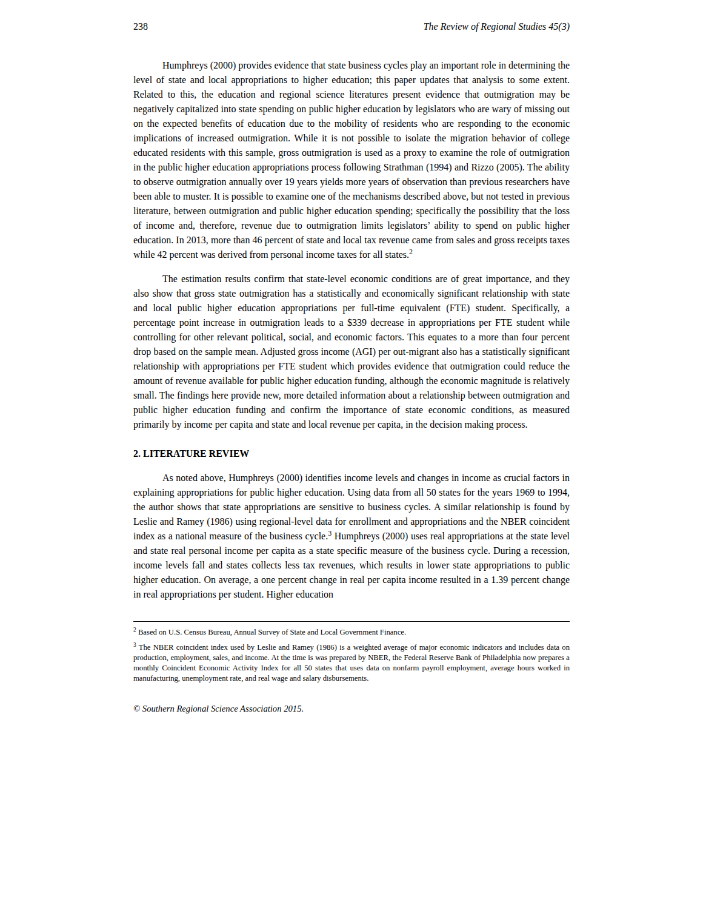238 The Review of Regional Studies 45(3)
Humphreys (2000) provides evidence that state business cycles play an important role in determining the level of state and local appropriations to higher education; this paper updates that analysis to some extent. Related to this, the education and regional science literatures present evidence that outmigration may be negatively capitalized into state spending on public higher education by legislators who are wary of missing out on the expected benefits of education due to the mobility of residents who are responding to the economic implications of increased outmigration. While it is not possible to isolate the migration behavior of college educated residents with this sample, gross outmigration is used as a proxy to examine the role of outmigration in the public higher education appropriations process following Strathman (1994) and Rizzo (2005). The ability to observe outmigration annually over 19 years yields more years of observation than previous researchers have been able to muster. It is possible to examine one of the mechanisms described above, but not tested in previous literature, between outmigration and public higher education spending; specifically the possibility that the loss of income and, therefore, revenue due to outmigration limits legislators’ ability to spend on public higher education. In 2013, more than 46 percent of state and local tax revenue came from sales and gross receipts taxes while 42 percent was derived from personal income taxes for all states.2
The estimation results confirm that state-level economic conditions are of great importance, and they also show that gross state outmigration has a statistically and economically significant relationship with state and local public higher education appropriations per full-time equivalent (FTE) student. Specifically, a percentage point increase in outmigration leads to a $339 decrease in appropriations per FTE student while controlling for other relevant political, social, and economic factors. This equates to a more than four percent drop based on the sample mean. Adjusted gross income (AGI) per out-migrant also has a statistically significant relationship with appropriations per FTE student which provides evidence that outmigration could reduce the amount of revenue available for public higher education funding, although the economic magnitude is relatively small. The findings here provide new, more detailed information about a relationship between outmigration and public higher education funding and confirm the importance of state economic conditions, as measured primarily by income per capita and state and local revenue per capita, in the decision making process.
2. LITERATURE REVIEW
As noted above, Humphreys (2000) identifies income levels and changes in income as crucial factors in explaining appropriations for public higher education. Using data from all 50 states for the years 1969 to 1994, the author shows that state appropriations are sensitive to business cycles. A similar relationship is found by Leslie and Ramey (1986) using regional-level data for enrollment and appropriations and the NBER coincident index as a national measure of the business cycle.3 Humphreys (2000) uses real appropriations at the state level and state real personal income per capita as a state specific measure of the business cycle. During a recession, income levels fall and states collects less tax revenues, which results in lower state appropriations to public higher education. On average, a one percent change in real per capita income resulted in a 1.39 percent change in real appropriations per student. Higher education
2 Based on U.S. Census Bureau, Annual Survey of State and Local Government Finance.
3 The NBER coincident index used by Leslie and Ramey (1986) is a weighted average of major economic indicators and includes data on production, employment, sales, and income. At the time is was prepared by NBER, the Federal Reserve Bank of Philadelphia now prepares a monthly Coincident Economic Activity Index for all 50 states that uses data on nonfarm payroll employment, average hours worked in manufacturing, unemployment rate, and real wage and salary disbursements.
© Southern Regional Science Association 2015.